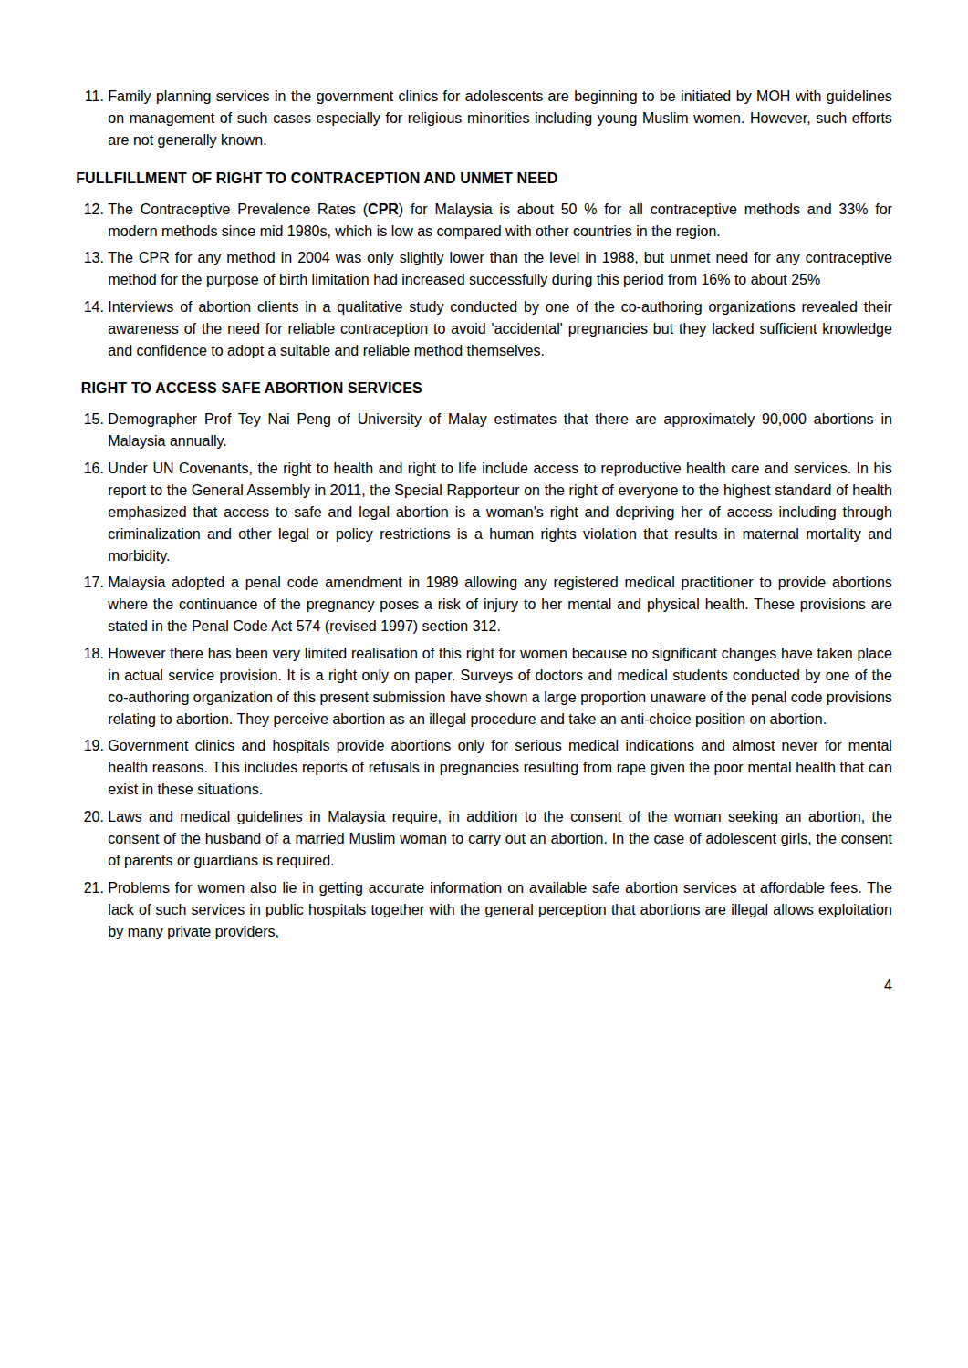Family planning services in the government clinics for adolescents are beginning to be initiated by MOH with guidelines on management of such cases especially for religious minorities including young Muslim women. However, such efforts are not generally known.
FULLFILLMENT OF RIGHT TO CONTRACEPTION AND UNMET NEED
The Contraceptive Prevalence Rates (CPR) for Malaysia is about 50 % for all contraceptive methods and 33% for modern methods since mid 1980s, which is low as compared with other countries in the region.
The CPR for any method in 2004 was only slightly lower than the level in 1988, but unmet need for any contraceptive method for the purpose of birth limitation had increased successfully during this period from 16% to about 25%
Interviews of abortion clients in a qualitative study conducted by one of the co-authoring organizations revealed their awareness of the need for reliable contraception to avoid 'accidental' pregnancies but they lacked sufficient knowledge and confidence to adopt a suitable and reliable method themselves.
RIGHT TO ACCESS SAFE ABORTION SERVICES
Demographer Prof Tey Nai Peng of University of Malay estimates that there are approximately 90,000 abortions in Malaysia annually.
Under UN Covenants, the right to health and right to life include access to reproductive health care and services. In his report to the General Assembly in 2011, the Special Rapporteur on the right of everyone to the highest standard of health emphasized that access to safe and legal abortion is a woman's right and depriving her of access including through criminalization and other legal or policy restrictions is a human rights violation that results in maternal mortality and morbidity.
Malaysia adopted a penal code amendment in 1989 allowing any registered medical practitioner to provide abortions where the continuance of the pregnancy poses a risk of injury to her mental and physical health. These provisions are stated in the Penal Code Act 574 (revised 1997) section 312.
However there has been very limited realisation of this right for women because no significant changes have taken place in actual service provision. It is a right only on paper. Surveys of doctors and medical students conducted by one of the co-authoring organization of this present submission have shown a large proportion unaware of the penal code provisions relating to abortion. They perceive abortion as an illegal procedure and take an anti-choice position on abortion.
Government clinics and hospitals provide abortions only for serious medical indications and almost never for mental health reasons. This includes reports of refusals in pregnancies resulting from rape given the poor mental health that can exist in these situations.
Laws and medical guidelines in Malaysia require, in addition to the consent of the woman seeking an abortion, the consent of the husband of a married Muslim woman to carry out an abortion. In the case of adolescent girls, the consent of parents or guardians is required.
Problems for women also lie in getting accurate information on available safe abortion services at affordable fees. The lack of such services in public hospitals together with the general perception that abortions are illegal allows exploitation by many private providers,
4